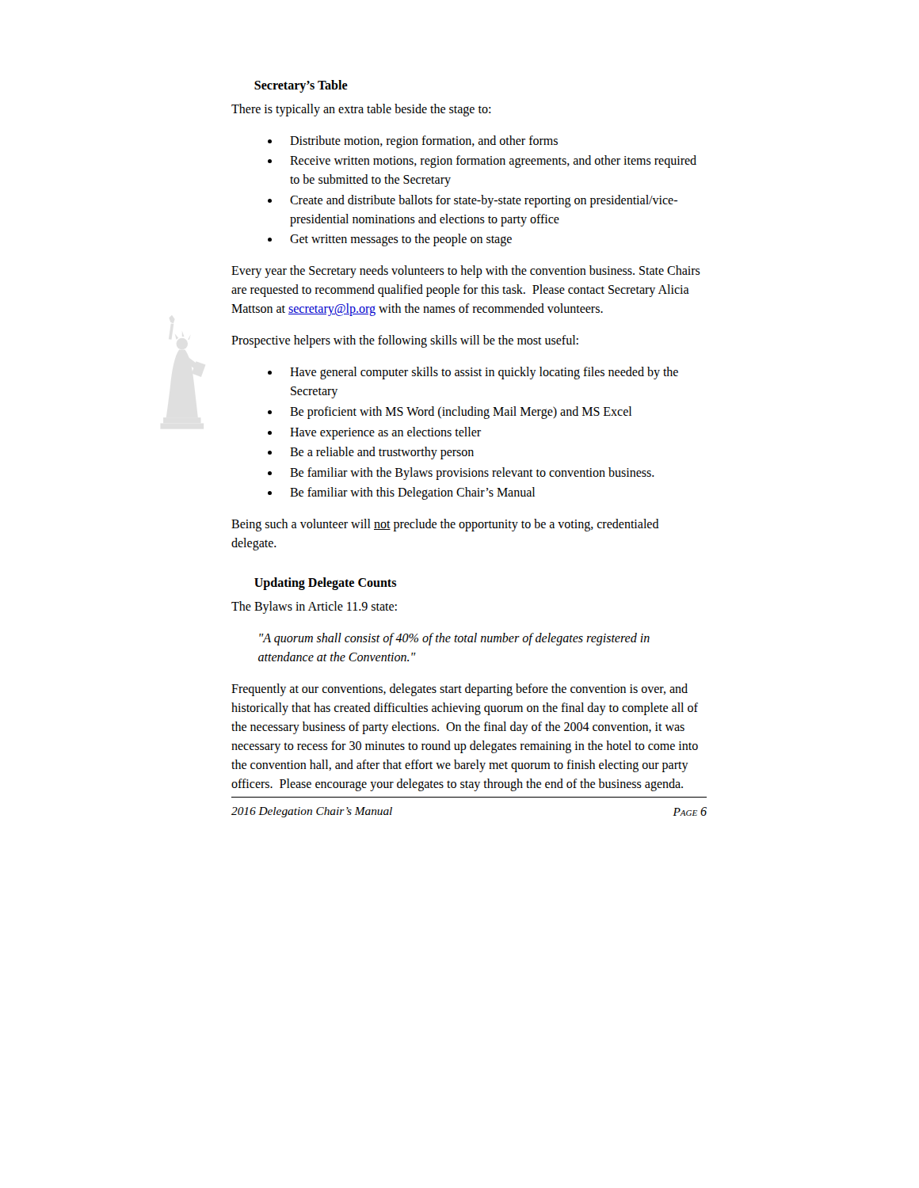Secretary’s Table
There is typically an extra table beside the stage to:
Distribute motion, region formation, and other forms
Receive written motions, region formation agreements, and other items required to be submitted to the Secretary
Create and distribute ballots for state-by-state reporting on presidential/vice-presidential nominations and elections to party office
Get written messages to the people on stage
Every year the Secretary needs volunteers to help with the convention business. State Chairs are requested to recommend qualified people for this task. Please contact Secretary Alicia Mattson at secretary@lp.org with the names of recommended volunteers.
Prospective helpers with the following skills will be the most useful:
Have general computer skills to assist in quickly locating files needed by the Secretary
Be proficient with MS Word (including Mail Merge) and MS Excel
Have experience as an elections teller
Be a reliable and trustworthy person
Be familiar with the Bylaws provisions relevant to convention business.
Be familiar with this Delegation Chair’s Manual
Being such a volunteer will not preclude the opportunity to be a voting, credentialed delegate.
Updating Delegate Counts
The Bylaws in Article 11.9 state:
"A quorum shall consist of 40% of the total number of delegates registered in attendance at the Convention."
Frequently at our conventions, delegates start departing before the convention is over, and historically that has created difficulties achieving quorum on the final day to complete all of the necessary business of party elections. On the final day of the 2004 convention, it was necessary to recess for 30 minutes to round up delegates remaining in the hotel to come into the convention hall, and after that effort we barely met quorum to finish electing our party officers. Please encourage your delegates to stay through the end of the business agenda.
2016 Delegation Chair’s Manual Page 6